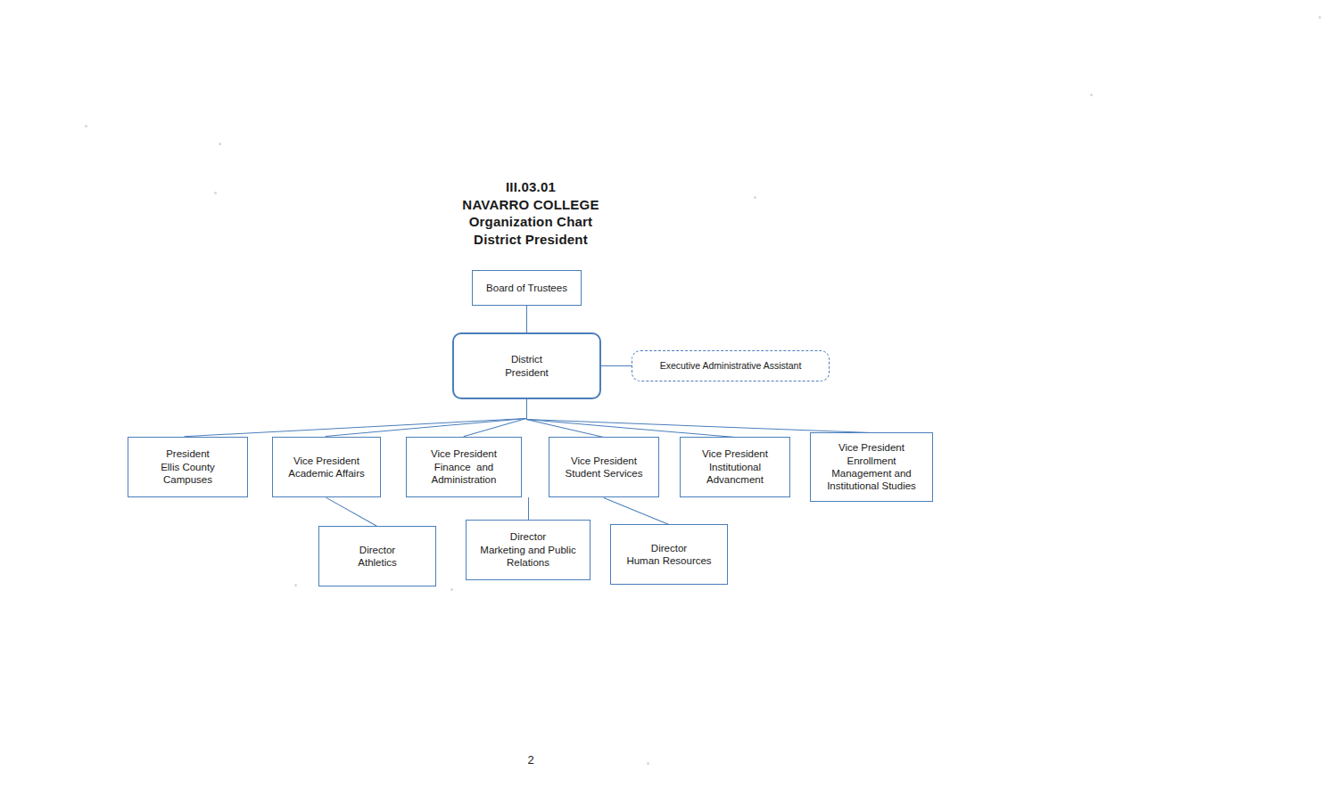III.03.01
NAVARRO COLLEGE
Organization Chart
District President
Board of Trustees
District
President
Executive Administrative Assistant
President
Ellis County
Campuses
Vice President
Academic Affairs
Vice President
Finance and
Administration
Vice President
Student Services
Vice President
Institutional
Advancment
Vice President
Enrollment
Management and
Institutional Studies
Director
Athletics
Director
Marketing and Public
Relations
Director
Human Resources
2